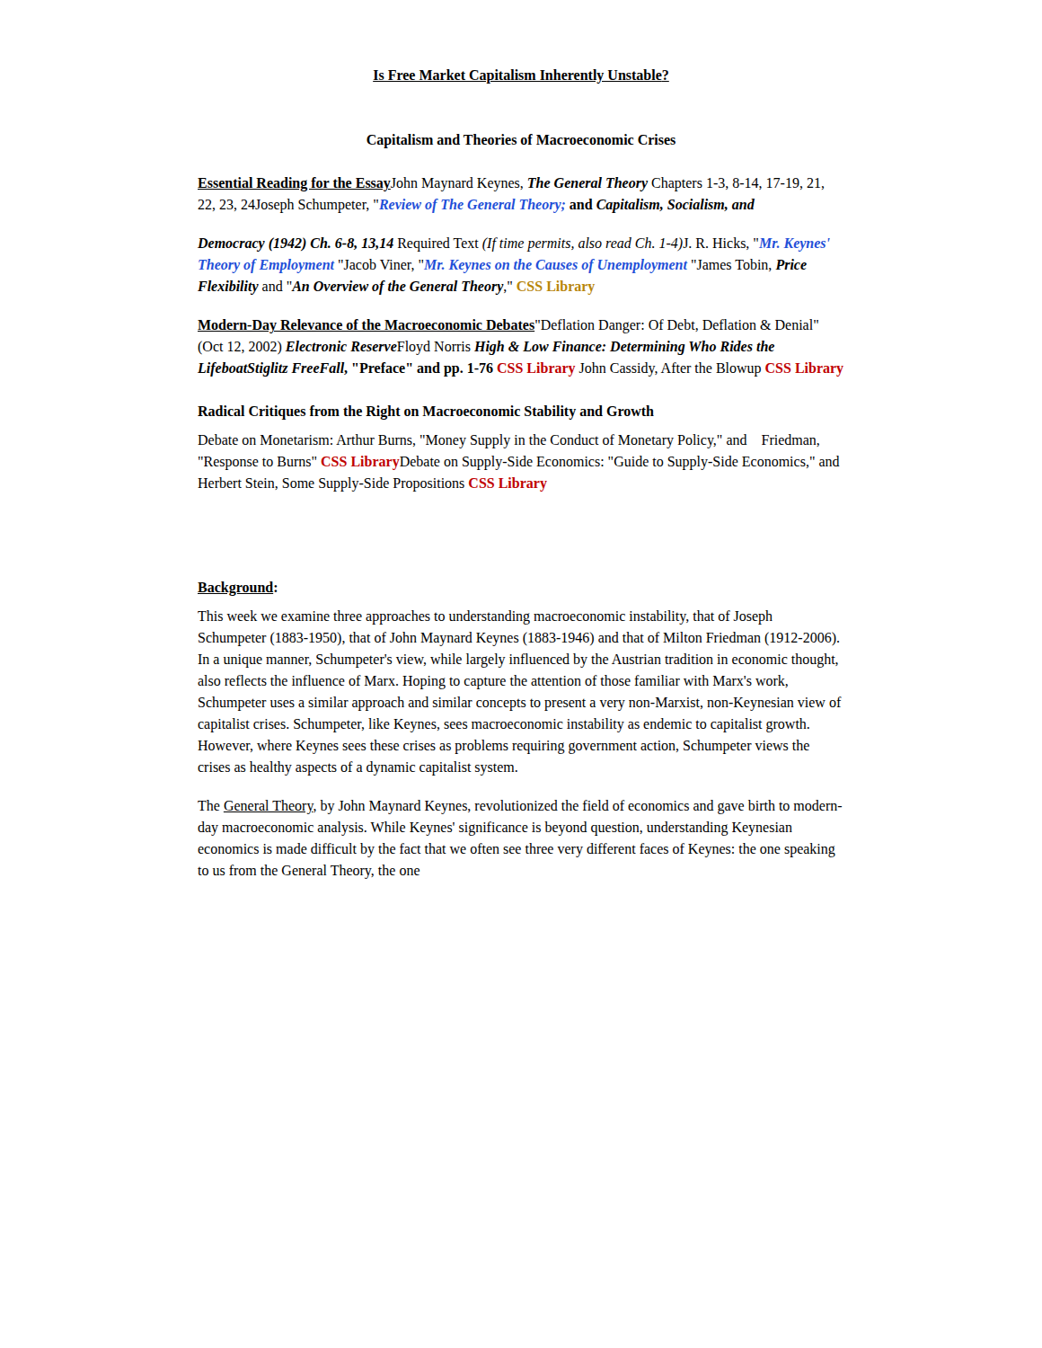Is Free Market Capitalism Inherently Unstable?
Capitalism and Theories of Macroeconomic Crises
Essential Reading for the Essay John Maynard Keynes, The General Theory Chapters 1-3, 8-14, 17-19, 21, 22, 23, 24Joseph Schumpeter, "Review of The General Theory; and Capitalism, Socialism, and
Democracy (1942) Ch. 6-8, 13,14 Required Text (If time permits, also read Ch. 1-4) J. R. Hicks, "Mr. Keynes' Theory of Employment "Jacob Viner, "Mr. Keynes on the Causes of Unemployment "James Tobin, Price Flexibility and "An Overview of the General Theory," CSS Library
Modern-Day Relevance of the Macroeconomic Debates"Deflation Danger: Of Debt, Deflation & Denial" (Oct 12, 2002) Electronic Reserve Floyd Norris High & Low Finance: Determining Who Rides the Lifeboat Stiglitz FreeFall, "Preface" and pp. 1-76 CSS Library John Cassidy, After the Blowup CSS Library
Radical Critiques from the Right on Macroeconomic Stability and Growth
Debate on Monetarism: Arthur Burns, "Money Supply in the Conduct of Monetary Policy," and Friedman, "Response to Burns" CSS Library Debate on Supply-Side Economics: "Guide to Supply-Side Economics," and Herbert Stein, Some Supply-Side Propositions CSS Library
Background:
This week we examine three approaches to understanding macroeconomic instability, that of Joseph Schumpeter (1883-1950), that of John Maynard Keynes (1883-1946) and that of Milton Friedman (1912-2006). In a unique manner, Schumpeter's view, while largely influenced by the Austrian tradition in economic thought, also reflects the influence of Marx. Hoping to capture the attention of those familiar with Marx's work, Schumpeter uses a similar approach and similar concepts to present a very non-Marxist, non-Keynesian view of capitalist crises. Schumpeter, like Keynes, sees macroeconomic instability as endemic to capitalist growth. However, where Keynes sees these crises as problems requiring government action, Schumpeter views the crises as healthy aspects of a dynamic capitalist system.
The General Theory, by John Maynard Keynes, revolutionized the field of economics and gave birth to modern-day macroeconomic analysis. While Keynes' significance is beyond question, understanding Keynesian economics is made difficult by the fact that we often see three very different faces of Keynes: the one speaking to us from the General Theory, the one